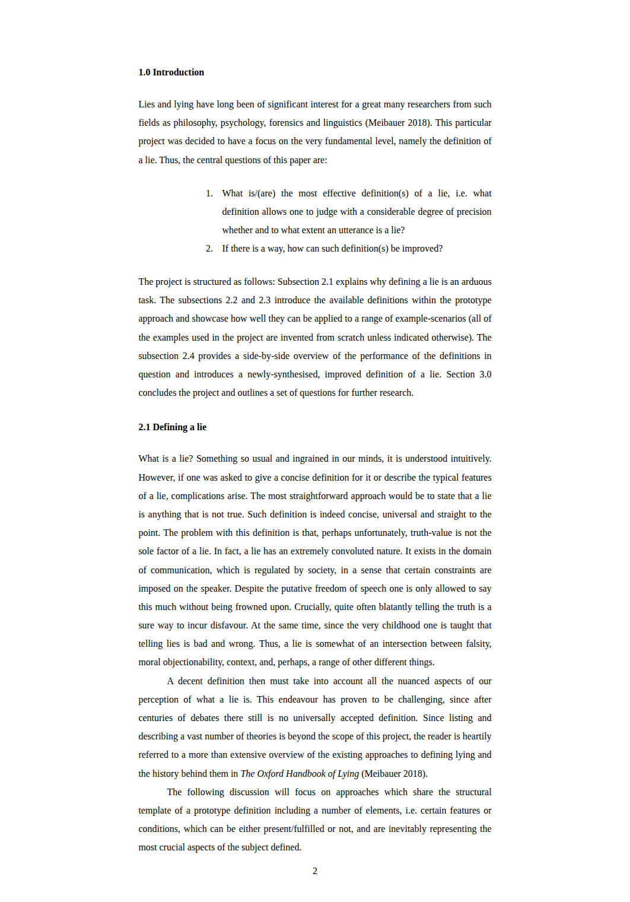1.0 Introduction
Lies and lying have long been of significant interest for a great many researchers from such fields as philosophy, psychology, forensics and linguistics (Meibauer 2018). This particular project was decided to have a focus on the very fundamental level, namely the definition of a lie. Thus, the central questions of this paper are:
What is/(are) the most effective definition(s) of a lie, i.e. what definition allows one to judge with a considerable degree of precision whether and to what extent an utterance is a lie?
If there is a way, how can such definition(s) be improved?
The project is structured as follows: Subsection 2.1 explains why defining a lie is an arduous task. The subsections 2.2 and 2.3 introduce the available definitions within the prototype approach and showcase how well they can be applied to a range of example-scenarios (all of the examples used in the project are invented from scratch unless indicated otherwise). The subsection 2.4 provides a side-by-side overview of the performance of the definitions in question and introduces a newly-synthesised, improved definition of a lie. Section 3.0 concludes the project and outlines a set of questions for further research.
2.1 Defining a lie
What is a lie? Something so usual and ingrained in our minds, it is understood intuitively. However, if one was asked to give a concise definition for it or describe the typical features of a lie, complications arise. The most straightforward approach would be to state that a lie is anything that is not true. Such definition is indeed concise, universal and straight to the point. The problem with this definition is that, perhaps unfortunately, truth-value is not the sole factor of a lie. In fact, a lie has an extremely convoluted nature. It exists in the domain of communication, which is regulated by society, in a sense that certain constraints are imposed on the speaker. Despite the putative freedom of speech one is only allowed to say this much without being frowned upon. Crucially, quite often blatantly telling the truth is a sure way to incur disfavour. At the same time, since the very childhood one is taught that telling lies is bad and wrong. Thus, a lie is somewhat of an intersection between falsity, moral objectionability, context, and, perhaps, a range of other different things.
A decent definition then must take into account all the nuanced aspects of our perception of what a lie is. This endeavour has proven to be challenging, since after centuries of debates there still is no universally accepted definition. Since listing and describing a vast number of theories is beyond the scope of this project, the reader is heartily referred to a more than extensive overview of the existing approaches to defining lying and the history behind them in The Oxford Handbook of Lying (Meibauer 2018).
The following discussion will focus on approaches which share the structural template of a prototype definition including a number of elements, i.e. certain features or conditions, which can be either present/fulfilled or not, and are inevitably representing the most crucial aspects of the subject defined.
2